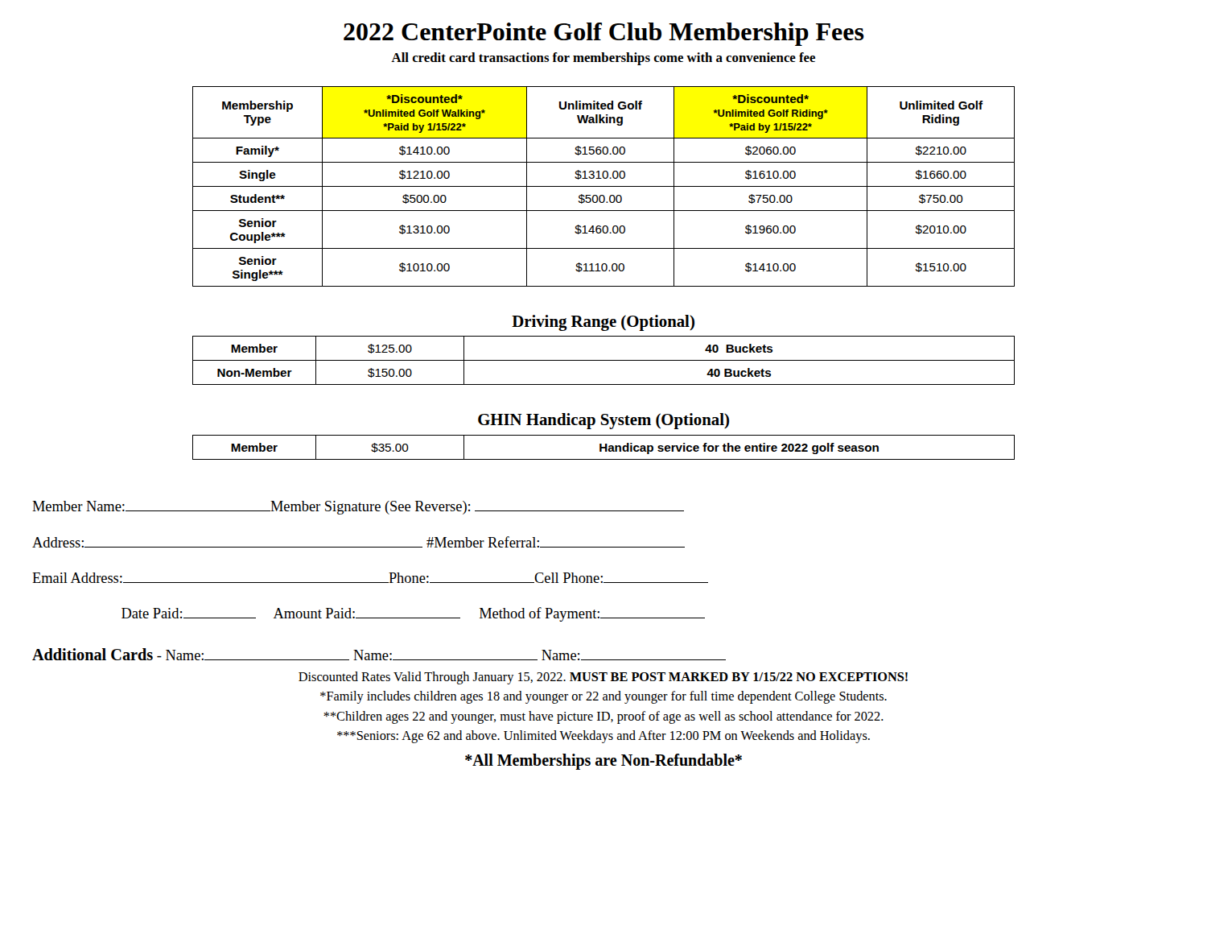2022 CenterPointe Golf Club Membership Fees
All credit card transactions for memberships come with a convenience fee
| Membership Type | *Discounted* *Unlimited Golf Walking* *Paid by 1/15/22* | Unlimited Golf Walking | *Discounted* *Unlimited Golf Riding* *Paid by 1/15/22* | Unlimited Golf Riding |
| --- | --- | --- | --- | --- |
| Family* | $1410.00 | $1560.00 | $2060.00 | $2210.00 |
| Single | $1210.00 | $1310.00 | $1610.00 | $1660.00 |
| Student** | $500.00 | $500.00 | $750.00 | $750.00 |
| Senior Couple*** | $1310.00 | $1460.00 | $1960.00 | $2010.00 |
| Senior Single*** | $1010.00 | $1110.00 | $1410.00 | $1510.00 |
Driving Range (Optional)
| Member | $125.00 | 40 Buckets |
| Non-Member | $150.00 | 40 Buckets |
GHIN Handicap System (Optional)
| Member | $35.00 | Handicap service for the entire 2022 golf season |
Member Name: Member Signature (See Reverse):
Address: #Member Referral:
Email Address: Phone: Cell Phone:
Date Paid: Amount Paid: Method of Payment:
Additional Cards - Name: Name: Name:
Discounted Rates Valid Through January 15, 2022. MUST BE POST MARKED BY 1/15/22 NO EXCEPTIONS!
*Family includes children ages 18 and younger or 22 and younger for full time dependent College Students.
**Children ages 22 and younger, must have picture ID, proof of age as well as school attendance for 2022.
***Seniors: Age 62 and above. Unlimited Weekdays and After 12:00 PM on Weekends and Holidays.
*All Memberships are Non-Refundable*